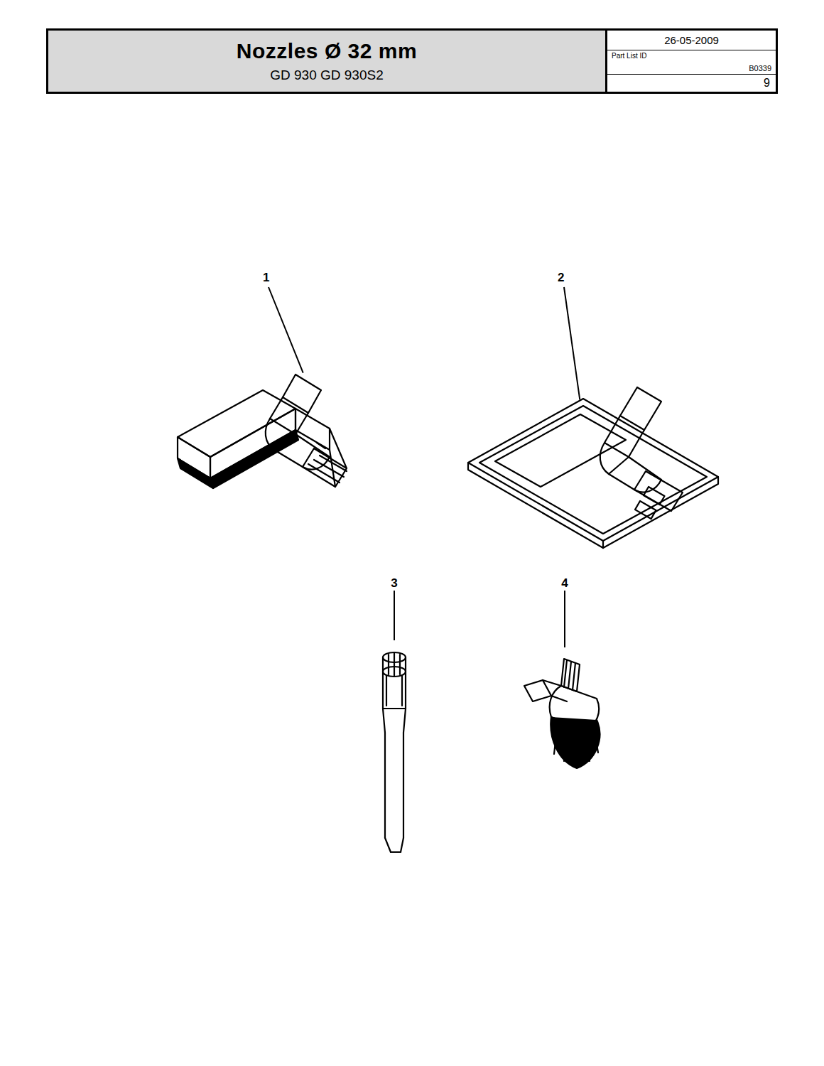Nozzles Ø 32 mm
GD 930 GD 930S2
26-05-2009
Part List ID
B0339
9
1
2
3
4